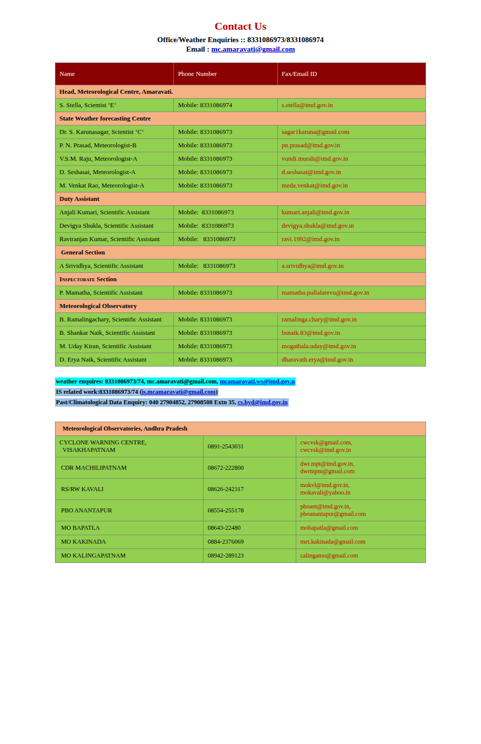Contact Us
Office/Weather Enquiries :: 8331086973/8331086974
Email : mc.amaravati@gmail.com
| Name | Phone Number | Fax/Email ID |
| --- | --- | --- |
| Head, Meteorological Centre, Amaravati. |
| S. Stella, Scientist ‘E’ | Mobile: 8331086974 | s.stella@imd.gov.in |
| State Weather forecasting Centre |
| Dr. S. Karunasagar, Scientist ‘C’ | Mobile: 8331086973 | sagar1karuna@gmail.com |
| P. N. Prasad, Meteorologist-B | Mobile: 8331086973 | pn.prasad@imd.gov.in |
| V.S.M. Raju, Meteorologist-A | Mobile: 8331086973 | vundi.murali@imd.gov.in |
| D. Seshasai, Meteorologist-A | Mobile: 8331086973 | d.seshasai@imd.gov.in |
| M. Venkat Rao, Meteorologist-A | Mobile: 8331086973 | meda.venkat@imd.gov.in |
| Duty Assistant |
| Anjali Kumari, Scientific Assistant | Mobile: 8331086973 | kumari.anjali@imd.gov.in |
| Devigya Shukla, Scientific Assistant | Mobile: 8331086973 | devigya.shukla@imd.gov.in |
| Raviranjan Kumar, Scientific Assistant | Mobile: 8331086973 | ravi.1992@imd.gov.in |
| General Section |
| A Srividhya, Scientific Assistant | Mobile: 8331086973 | a.srividhya@imd.gov.in |
| I nspectorate Section |
| P. Mamatha, Scientific Assistant | Mobile: 8331086973 | mamatha.pullalarevu@imd.gov.in |
| Meteorological Observatory |
| B. Ramalingachary, Scientific Assistant | Mobile: 8331086973 | ramalinga.chary@imd.gov.in |
| B. Shankar Naik, Scientific Assistant | Mobile: 8331086973 | bsnaik.83@imd.gov.in |
| M. Uday Kiran, Scientific Assistant | Mobile: 8331086973 | mogathala.uday@imd.gov.in |
| D. Erya Naik, Scientific Assistant | Mobile: 8331086973 | dharavath.erya@imd.gov.in |
weather enquires: 8331086973/74, mc.amaravati@gmail.com, mcamaravati.ws@imd.gov.n
IS related work:8331086973/74 (is.mcamaravati@gmail.com)
Past/Climatological Data Enquiry: 040 27904852, 27908508 Extn 35, cs.hyd@imd.gov.in
| Meteorological Observatories, Andhra Pradesh |
| CYCLONE WARNING CENTRE, VISAKHAPATNAM | 0891-2543031 | cwcvsk@gmail.com, cwcvsk@imd.gov.in |
| CDR MACHILIPATNAM | 08672-222800 | dwr.mpt@imd.gov.in, dwrmpm@gmail.com |
| RS/RW KAVALI | 08626-242317 | mokvl@imd.gov.in, mokavali@yahoo.in |
| PBO ANANTAPUR | 08554-255178 | pboant@imd.gov.in, pboanantapur@gmail.com |
| MO BAPATLA | 08643-22480 | mobapatla@gmail.com |
| MO KAKINADA | 0884-2376069 | met.kakinada@gmail.com |
| MO KALINGAPATNAM | 08942-289123 | calingamo@gmail.com |